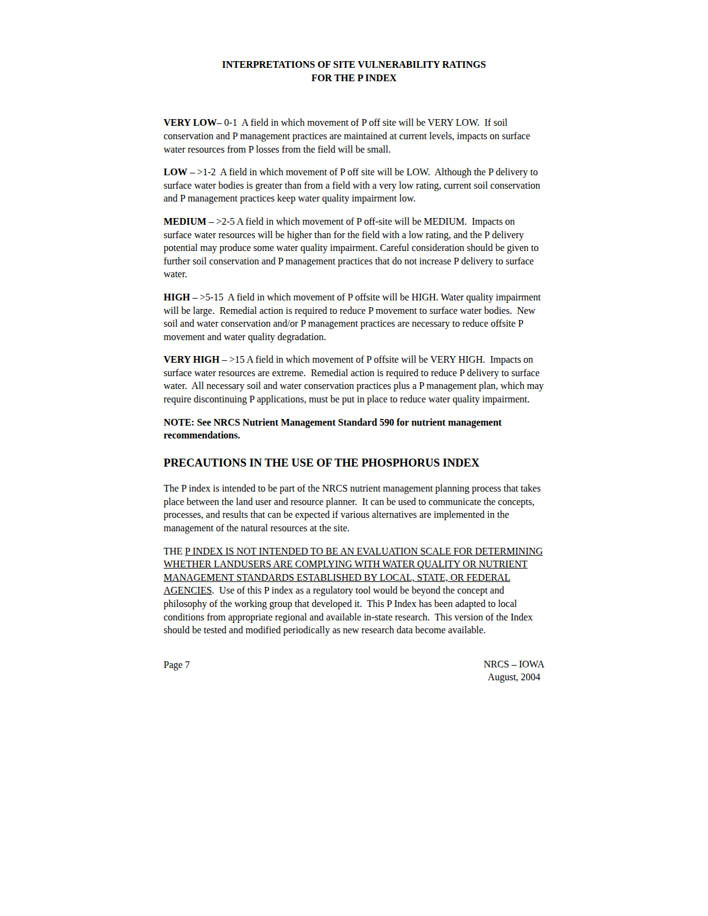Interpretations of Site Vulnerability Ratings
For the P Index
VERY LOW– 0-1 A field in which movement of P off site will be VERY LOW. If soil conservation and P management practices are maintained at current levels, impacts on surface water resources from P losses from the field will be small.
LOW – >1-2 A field in which movement of P off site will be LOW. Although the P delivery to surface water bodies is greater than from a field with a very low rating, current soil conservation and P management practices keep water quality impairment low.
MEDIUM – >2-5 A field in which movement of P off-site will be MEDIUM. Impacts on surface water resources will be higher than for the field with a low rating, and the P delivery potential may produce some water quality impairment. Careful consideration should be given to further soil conservation and P management practices that do not increase P delivery to surface water.
HIGH – >5-15 A field in which movement of P offsite will be HIGH. Water quality impairment will be large. Remedial action is required to reduce P movement to surface water bodies. New soil and water conservation and/or P management practices are necessary to reduce offsite P movement and water quality degradation.
VERY HIGH – >15 A field in which movement of P offsite will be VERY HIGH. Impacts on surface water resources are extreme. Remedial action is required to reduce P delivery to surface water. All necessary soil and water conservation practices plus a P management plan, which may require discontinuing P applications, must be put in place to reduce water quality impairment.
NOTE: See NRCS Nutrient Management Standard 590 for nutrient management recommendations.
Precautions in the Use of the Phosphorus Index
The P index is intended to be part of the NRCS nutrient management planning process that takes place between the land user and resource planner. It can be used to communicate the concepts, processes, and results that can be expected if various alternatives are implemented in the management of the natural resources at the site.
THE P INDEX IS NOT INTENDED TO BE AN EVALUATION SCALE FOR DETERMINING WHETHER LANDUSERS ARE COMPLYING WITH WATER QUALITY OR NUTRIENT MANAGEMENT STANDARDS ESTABLISHED BY LOCAL, STATE, OR FEDERAL AGENCIES. Use of this P index as a regulatory tool would be beyond the concept and philosophy of the working group that developed it. This P Index has been adapted to local conditions from appropriate regional and available in-state research. This version of the Index should be tested and modified periodically as new research data become available.
Page 7
NRCS – IOWA
August, 2004